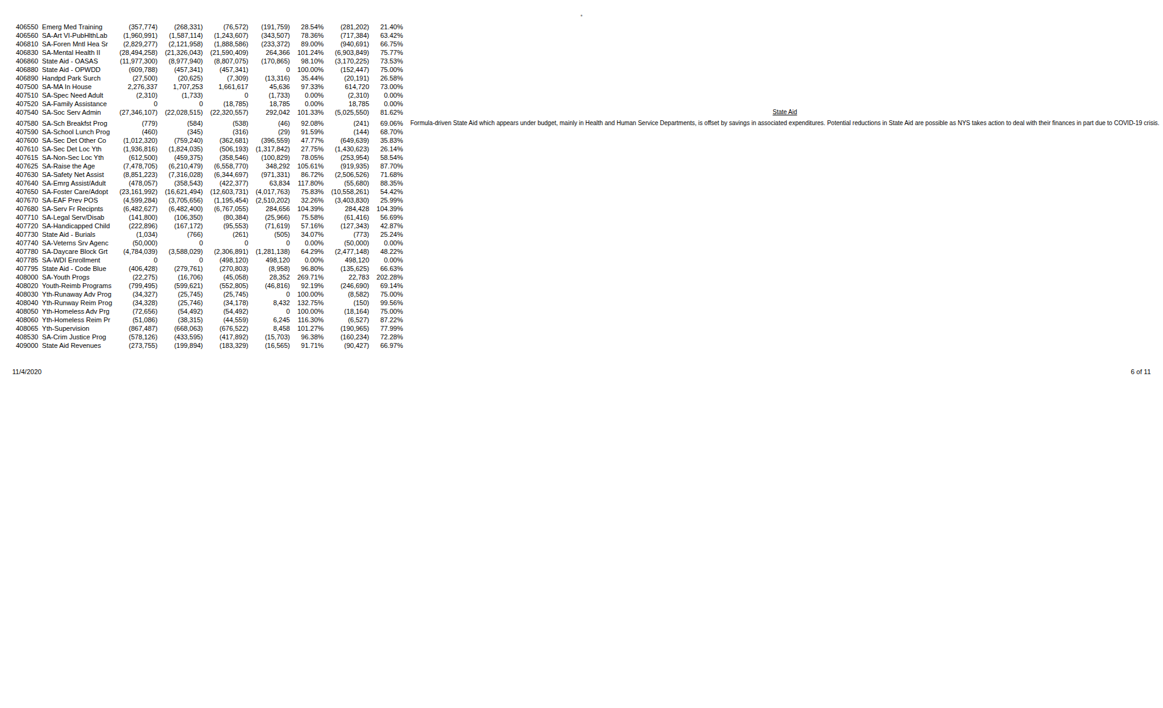•
| 406550 Emerg Med Training | (357,774) | (268,331) | (76,572) | (191,759) | 28.54% | (281,202) | 21.40% | |
| 406560 SA-Art VI-PubHlthLab | (1,960,991) | (1,587,114) | (1,243,607) | (343,507) | 78.36% | (717,384) | 63.42% | |
| 406810 SA-Foren Mntl Hea Sr | (2,829,277) | (2,121,958) | (1,888,586) | (233,372) | 89.00% | (940,691) | 66.75% | |
| 406830 SA-Mental Health II | (28,494,258) | (21,326,043) | (21,590,409) | 264,366 | 101.24% | (6,903,849) | 75.77% | |
| 406860 State Aid - OASAS | (11,977,300) | (8,977,940) | (8,807,075) | (170,865) | 98.10% | (3,170,225) | 73.53% | |
| 406880 State Aid - OPWDD | (609,788) | (457,341) | (457,341) | 0 | 100.00% | (152,447) | 75.00% | |
| 406890 Handpd Park Surch | (27,500) | (20,625) | (7,309) | (13,316) | 35.44% | (20,191) | 26.58% | |
| 407500 SA-MA In House | 2,276,337 | 1,707,253 | 1,661,617 | 45,636 | 97.33% | 614,720 | 73.00% | |
| 407510 SA-Spec Need Adult | (2,310) | (1,733) | 0 | (1,733) | 0.00% | (2,310) | 0.00% | |
| 407520 SA-Family Assistance | 0 | 0 | (18,785) | 18,785 | 0.00% | 18,785 | 0.00% | |
| 407540 SA-Soc Serv Admin | (27,346,107) | (22,028,515) | (22,320,557) | 292,042 | 101.33% | (5,025,550) | 81.62% | State Aid |
| 407580 SA-Sch Breakfst Prog | (779) | (584) | (538) | (46) | 92.08% | (241) | 69.06% | Formula-driven State Aid which appears under budget, mainly in Health and Human Service Departments, is offset by savings in associated expenditures. Potential reductions in State Aid are possible as NYS takes action to deal with their finances in part due to COVID-19 crisis. |
| 407590 SA-School Lunch Prog | (460) | (345) | (316) | (29) | 91.59% | (144) | 68.70% |
| 407600 SA-Sec Det Other Co | (1,012,320) | (759,240) | (362,681) | (396,559) | 47.77% | (649,639) | 35.83% |
| 407610 SA-Sec Det Loc Yth | (1,936,816) | (1,824,035) | (506,193) | (1,317,842) | 27.75% | (1,430,623) | 26.14% |
| 407615 SA-Non-Sec Loc Yth | (612,500) | (459,375) | (358,546) | (100,829) | 78.05% | (253,954) | 58.54% |
| 407625 SA-Raise the Age | (7,478,705) | (6,210,479) | (6,558,770) | 348,292 | 105.61% | (919,935) | 87.70% |
| 407630 SA-Safety Net Assist | (8,851,223) | (7,316,028) | (6,344,697) | (971,331) | 86.72% | (2,506,526) | 71.68% |
| 407640 SA-Emrg Assist/Adult | (478,057) | (358,543) | (422,377) | 63,834 | 117.80% | (55,680) | 88.35% | |
| 407650 SA-Foster Care/Adopt | (23,161,992) | (16,621,494) | (12,603,731) | (4,017,763) | 75.83% | (10,558,261) | 54.42% | |
| 407670 SA-EAF Prev POS | (4,599,284) | (3,705,656) | (1,195,454) | (2,510,202) | 32.26% | (3,403,830) | 25.99% | |
| 407680 SA-Serv Fr Recipnts | (6,482,627) | (6,482,400) | (6,767,055) | 284,656 | 104.39% | 284,428 | 104.39% | |
| 407710 SA-Legal Serv/Disab | (141,800) | (106,350) | (80,384) | (25,966) | 75.58% | (61,416) | 56.69% | |
| 407720 SA-Handicapped Child | (222,896) | (167,172) | (95,553) | (71,619) | 57.16% | (127,343) | 42.87% | |
| 407730 State Aid - Burials | (1,034) | (766) | (261) | (505) | 34.07% | (773) | 25.24% | |
| 407740 SA-Veterns Srv Agenc | (50,000) | 0 | 0 | 0 | 0.00% | (50,000) | 0.00% | |
| 407780 SA-Daycare Block Grt | (4,784,039) | (3,588,029) | (2,306,891) | (1,281,138) | 64.29% | (2,477,148) | 48.22% | |
| 407785 SA-WDI Enrollment | 0 | 0 | (498,120) | 498,120 | 0.00% | 498,120 | 0.00% | |
| 407795 State Aid - Code Blue | (406,428) | (279,761) | (270,803) | (8,958) | 96.80% | (135,625) | 66.63% | |
| 408000 SA-Youth Progs | (22,275) | (16,706) | (45,058) | 28,352 | 269.71% | 22,783 | 202.28% | |
| 408020 Youth-Reimb Programs | (799,495) | (599,621) | (552,805) | (46,816) | 92.19% | (246,690) | 69.14% | |
| 408030 Yth-Runaway Adv Prog | (34,327) | (25,745) | (25,745) | 0 | 100.00% | (8,582) | 75.00% | |
| 408040 Yth-Runway Reim Prog | (34,328) | (25,746) | (34,178) | 8,432 | 132.75% | (150) | 99.56% | |
| 408050 Yth-Homeless Adv Prg | (72,656) | (54,492) | (54,492) | 0 | 100.00% | (18,164) | 75.00% | |
| 408060 Yth-Homeless Reim Pr | (51,086) | (38,315) | (44,559) | 6,245 | 116.30% | (6,527) | 87.22% | |
| 408065 Yth-Supervision | (867,487) | (668,063) | (676,522) | 8,458 | 101.27% | (190,965) | 77.99% | |
| 408530 SA-Crim Justice Prog | (578,126) | (433,595) | (417,892) | (15,703) | 96.38% | (160,234) | 72.28% | |
| 409000 State Aid Revenues | (273,755) | (199,894) | (183,329) | (16,565) | 91.71% | (90,427) | 66.97% | |
11/4/2020 6 of 11